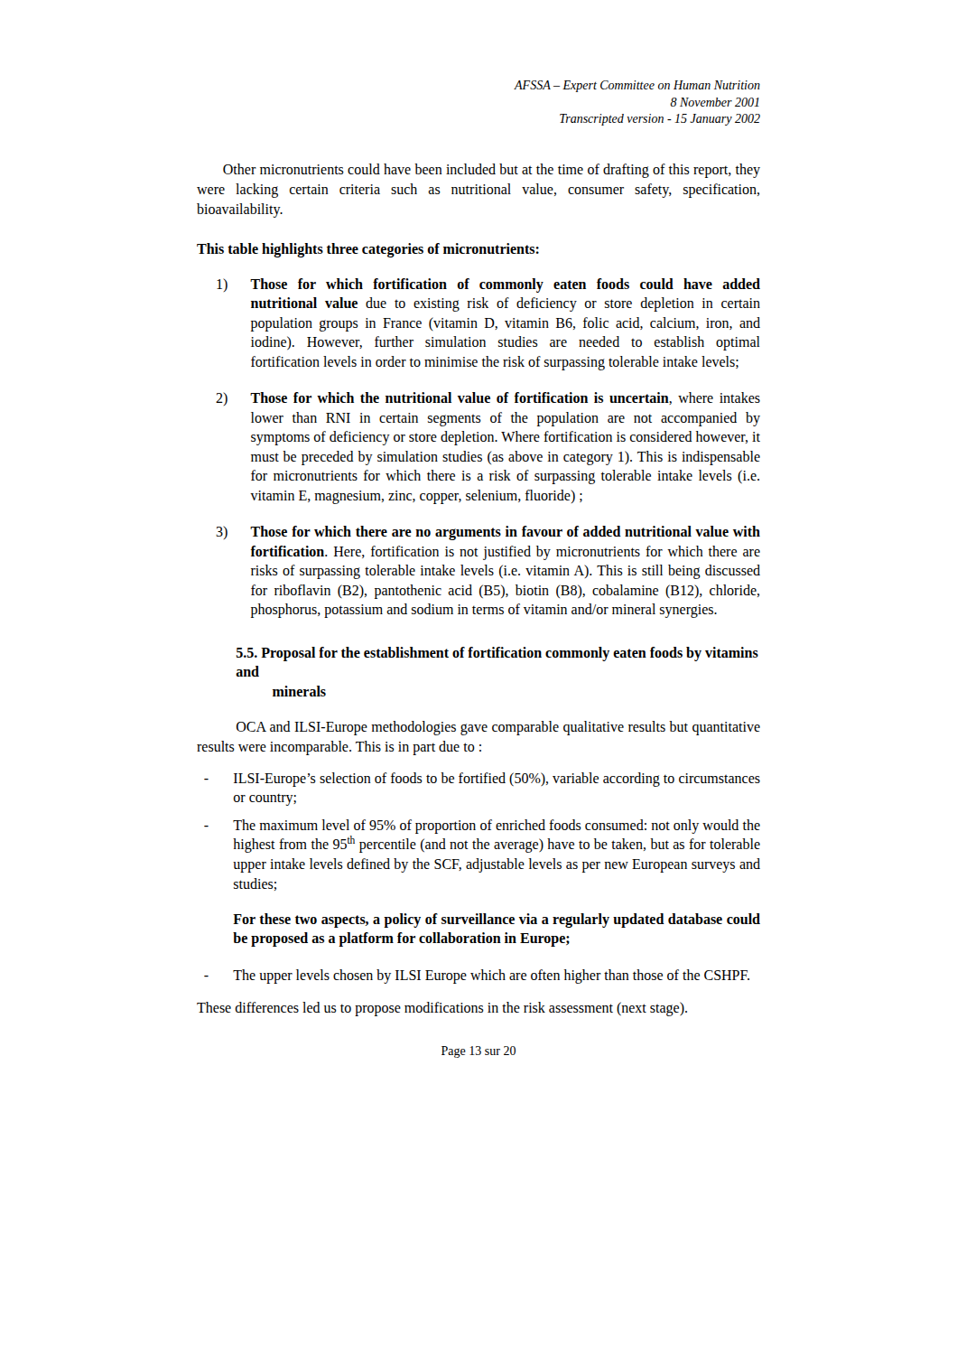AFSSA – Expert Committee on Human Nutrition
8 November 2001
Transcripted version - 15 January 2002
Other micronutrients could have been included but at the time of drafting of this report, they were lacking certain criteria such as nutritional value, consumer safety, specification, bioavailability.
This table highlights three categories of micronutrients:
1) Those for which fortification of commonly eaten foods could have added nutritional value due to existing risk of deficiency or store depletion in certain population groups in France (vitamin D, vitamin B6, folic acid, calcium, iron, and iodine). However, further simulation studies are needed to establish optimal fortification levels in order to minimise the risk of surpassing tolerable intake levels;
2) Those for which the nutritional value of fortification is uncertain, where intakes lower than RNI in certain segments of the population are not accompanied by symptoms of deficiency or store depletion. Where fortification is considered however, it must be preceded by simulation studies (as above in category 1). This is indispensable for micronutrients for which there is a risk of surpassing tolerable intake levels (i.e. vitamin E, magnesium, zinc, copper, selenium, fluoride) ;
3) Those for which there are no arguments in favour of added nutritional value with fortification. Here, fortification is not justified by micronutrients for which there are risks of surpassing tolerable intake levels (i.e. vitamin A). This is still being discussed for riboflavin (B2), pantothenic acid (B5), biotin (B8), cobalamine (B12), chloride, phosphorus, potassium and sodium in terms of vitamin and/or mineral synergies.
5.5. Proposal for the establishment of fortification commonly eaten foods by vitamins andminerals
OCA and ILSI-Europe methodologies gave comparable qualitative results but quantitative results were incomparable. This is in part due to :
ILSI-Europe’s selection of foods to be fortified (50%), variable according to circumstances or country;
The maximum level of 95% of proportion of enriched foods consumed: not only would the highest from the 95th percentile (and not the average) have to be taken, but as for tolerable upper intake levels defined by the SCF, adjustable levels as per new European surveys and studies;
For these two aspects, a policy of surveillance via a regularly updated database could be proposed as a platform for collaboration in Europe;
The upper levels chosen by ILSI Europe which are often higher than those of the CSHPF.
These differences led us to propose modifications in the risk assessment (next stage).
Page 13 sur 20